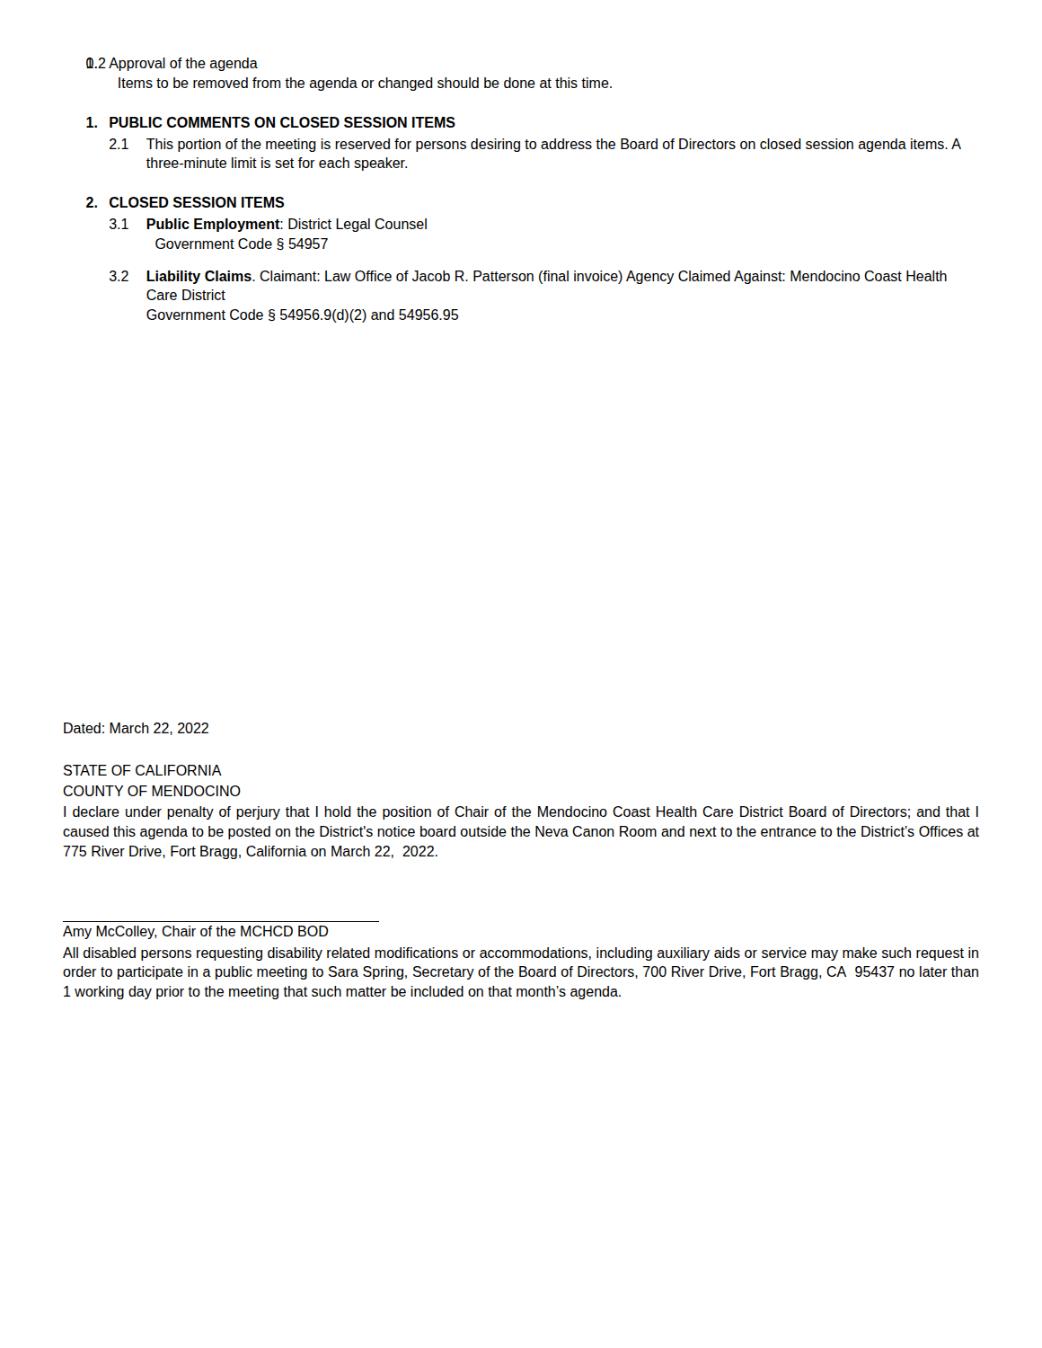1.2 Approval of the agenda Items to be removed from the agenda or changed should be done at this time.
Public Comments on Closed Session Items
2.1 This portion of the meeting is reserved for persons desiring to address the Board of Directors on closed session agenda items. A three-minute limit is set for each speaker.
Closed Session Items
3.1 Public Employment: District Legal Counsel Government Code § 54957
3.2 Liability Claims. Claimant: Law Office of Jacob R. Patterson (final invoice) Agency Claimed Against: Mendocino Coast Health Care District
Government Code § 54956.9(d)(2) and 54956.95
Dated: March 22, 2022
STATE OF CALIFORNIA
COUNTY OF MENDOCINO
I declare under penalty of perjury that I hold the position of Chair of the Mendocino Coast Health Care District Board of Directors; and that I caused this agenda to be posted on the District's notice board outside the Neva Canon Room and next to the entrance to the District’s Offices at 775 River Drive, Fort Bragg, California on March 22, 2022.
Amy McColley, Chair of the MCHCD BOD
All disabled persons requesting disability related modifications or accommodations, including auxiliary aids or service may make such request in order to participate in a public meeting to Sara Spring, Secretary of the Board of Directors, 700 River Drive, Fort Bragg, CA 95437 no later than 1 working day prior to the meeting that such matter be included on that month’s agenda.